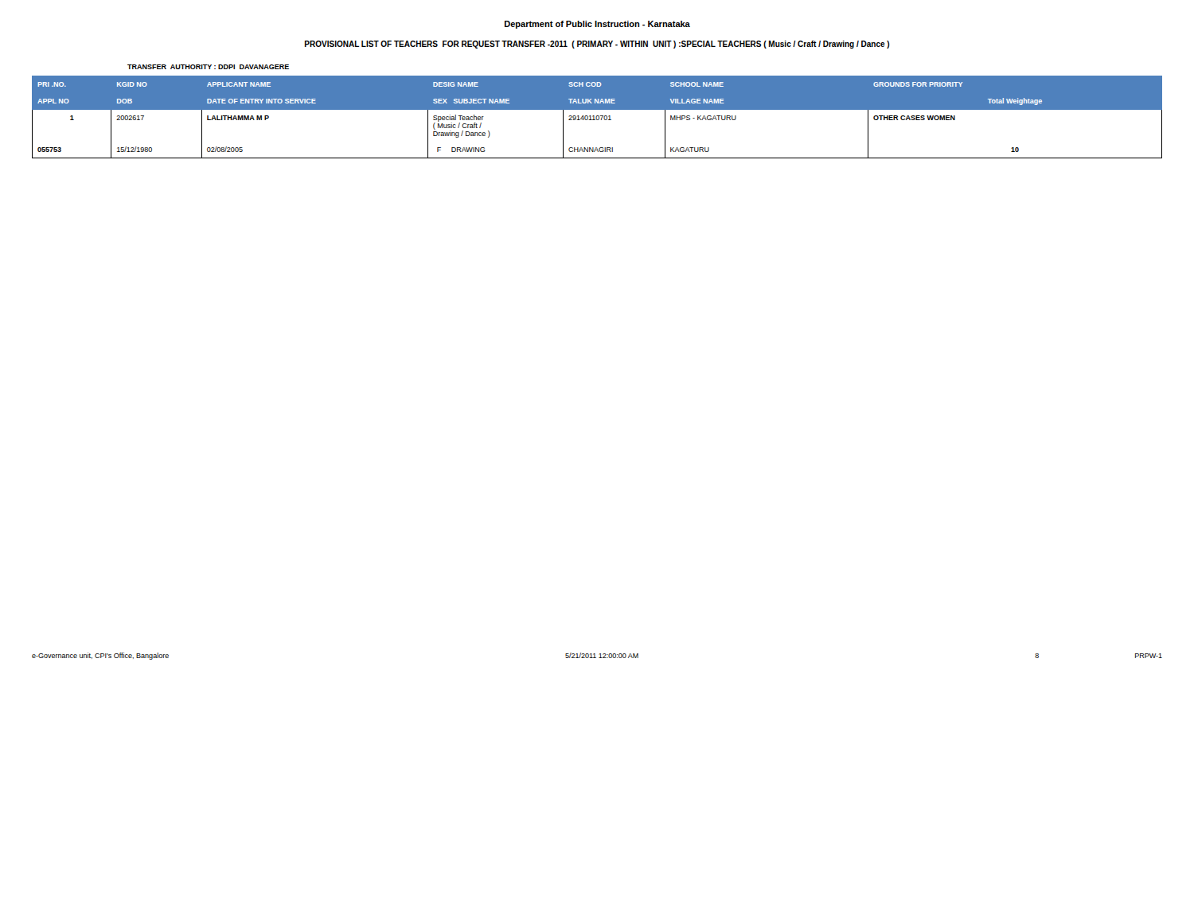Department of Public Instruction - Karnataka
PROVISIONAL LIST OF TEACHERS FOR REQUEST TRANSFER -2011 ( PRIMARY - WITHIN UNIT ) :SPECIAL TEACHERS ( Music / Craft / Drawing / Dance )
TRANSFER AUTHORITY : DDPI DAVANAGERE
| PRI .NO. | KGID NO | APPLICANT NAME | DESIG NAME | SCH COD | SCHOOL NAME | GROUNDS FOR PRIORITY |
| --- | --- | --- | --- | --- | --- | --- |
| APPL NO | DOB | DATE OF ENTRY INTO SERVICE | SEX SUBJECT NAME | TALUK NAME | VILLAGE NAME | Total Weightage |
| 1 | 2002617 | LALITHAMMA M P | Special Teacher ( Music / Craft / Drawing / Dance ) | 29140110701 | MHPS - KAGATURU | OTHER CASES WOMEN |
| 055753 | 15/12/1980 | 02/08/2005 | F DRAWING | CHANNAGIRI | KAGATURU | 10 |
e-Governance unit, CPI's Office, Bangalore
5/21/2011 12:00:00 AM
8
PRPW-1